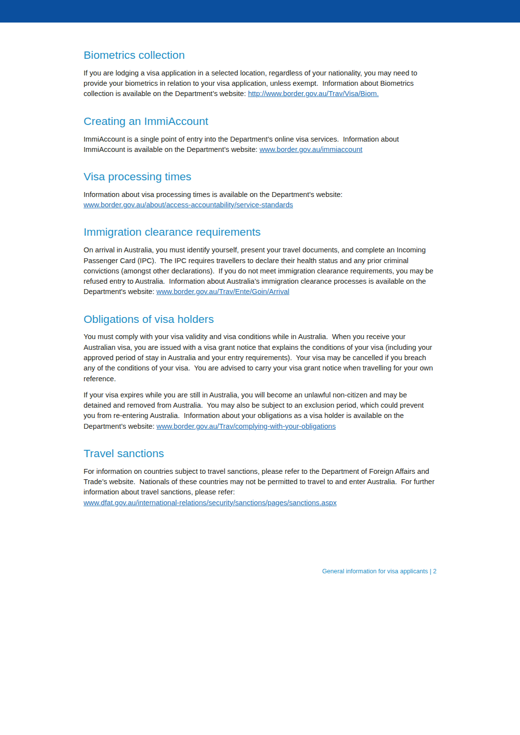Biometrics collection
If you are lodging a visa application in a selected location, regardless of your nationality, you may need to provide your biometrics in relation to your visa application, unless exempt. Information about Biometrics collection is available on the Department’s website: http://www.border.gov.au/Trav/Visa/Biom.
Creating an ImmiAccount
ImmiAccount is a single point of entry into the Department’s online visa services. Information about ImmiAccount is available on the Department’s website: www.border.gov.au/immiaccount
Visa processing times
Information about visa processing times is available on the Department’s website:
www.border.gov.au/about/access-accountability/service-standards
Immigration clearance requirements
On arrival in Australia, you must identify yourself, present your travel documents, and complete an Incoming Passenger Card (IPC). The IPC requires travellers to declare their health status and any prior criminal convictions (amongst other declarations). If you do not meet immigration clearance requirements, you may be refused entry to Australia. Information about Australia’s immigration clearance processes is available on the Department's website: www.border.gov.au/Trav/Ente/Goin/Arrival
Obligations of visa holders
You must comply with your visa validity and visa conditions while in Australia. When you receive your Australian visa, you are issued with a visa grant notice that explains the conditions of your visa (including your approved period of stay in Australia and your entry requirements). Your visa may be cancelled if you breach any of the conditions of your visa. You are advised to carry your visa grant notice when travelling for your own reference.
If your visa expires while you are still in Australia, you will become an unlawful non-citizen and may be detained and removed from Australia. You may also be subject to an exclusion period, which could prevent you from re-entering Australia. Information about your obligations as a visa holder is available on the Department’s website: www.border.gov.au/Trav/complying-with-your-obligations
Travel sanctions
For information on countries subject to travel sanctions, please refer to the Department of Foreign Affairs and Trade’s website. Nationals of these countries may not be permitted to travel to and enter Australia. For further information about travel sanctions, please refer:
www.dfat.gov.au/international-relations/security/sanctions/pages/sanctions.aspx
General information for visa applicants | 2